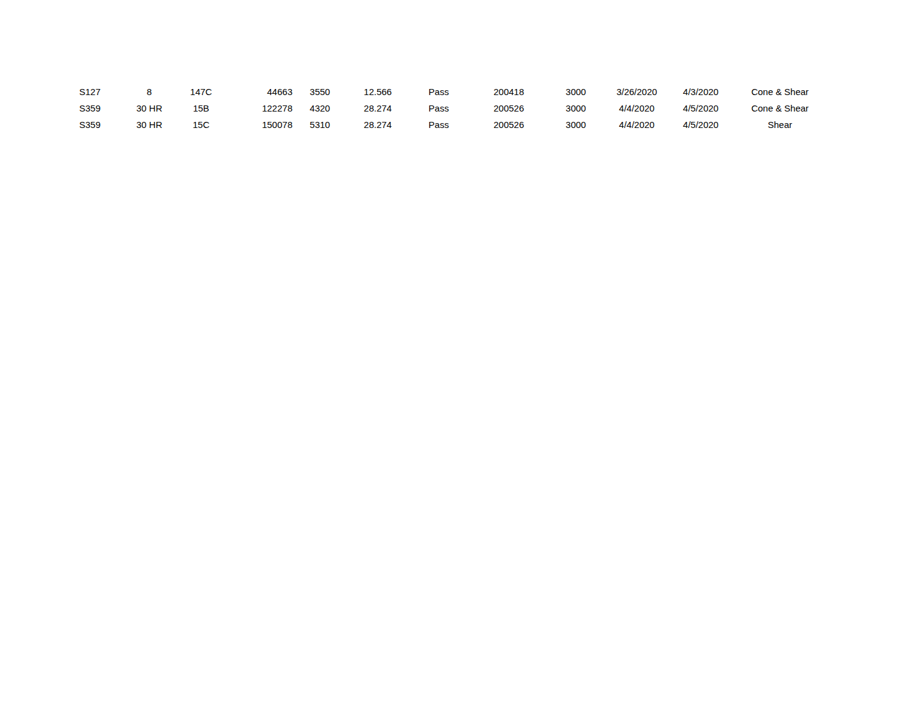| S127 | 8 | 147C | 44663 | 3550 | 12.566 | Pass | 200418 | 3000 | 3/26/2020 | 4/3/2020 | Cone & Shear |
| S359 | 30 HR | 15B | 122278 | 4320 | 28.274 | Pass | 200526 | 3000 | 4/4/2020 | 4/5/2020 | Cone & Shear |
| S359 | 30 HR | 15C | 150078 | 5310 | 28.274 | Pass | 200526 | 3000 | 4/4/2020 | 4/5/2020 | Shear |